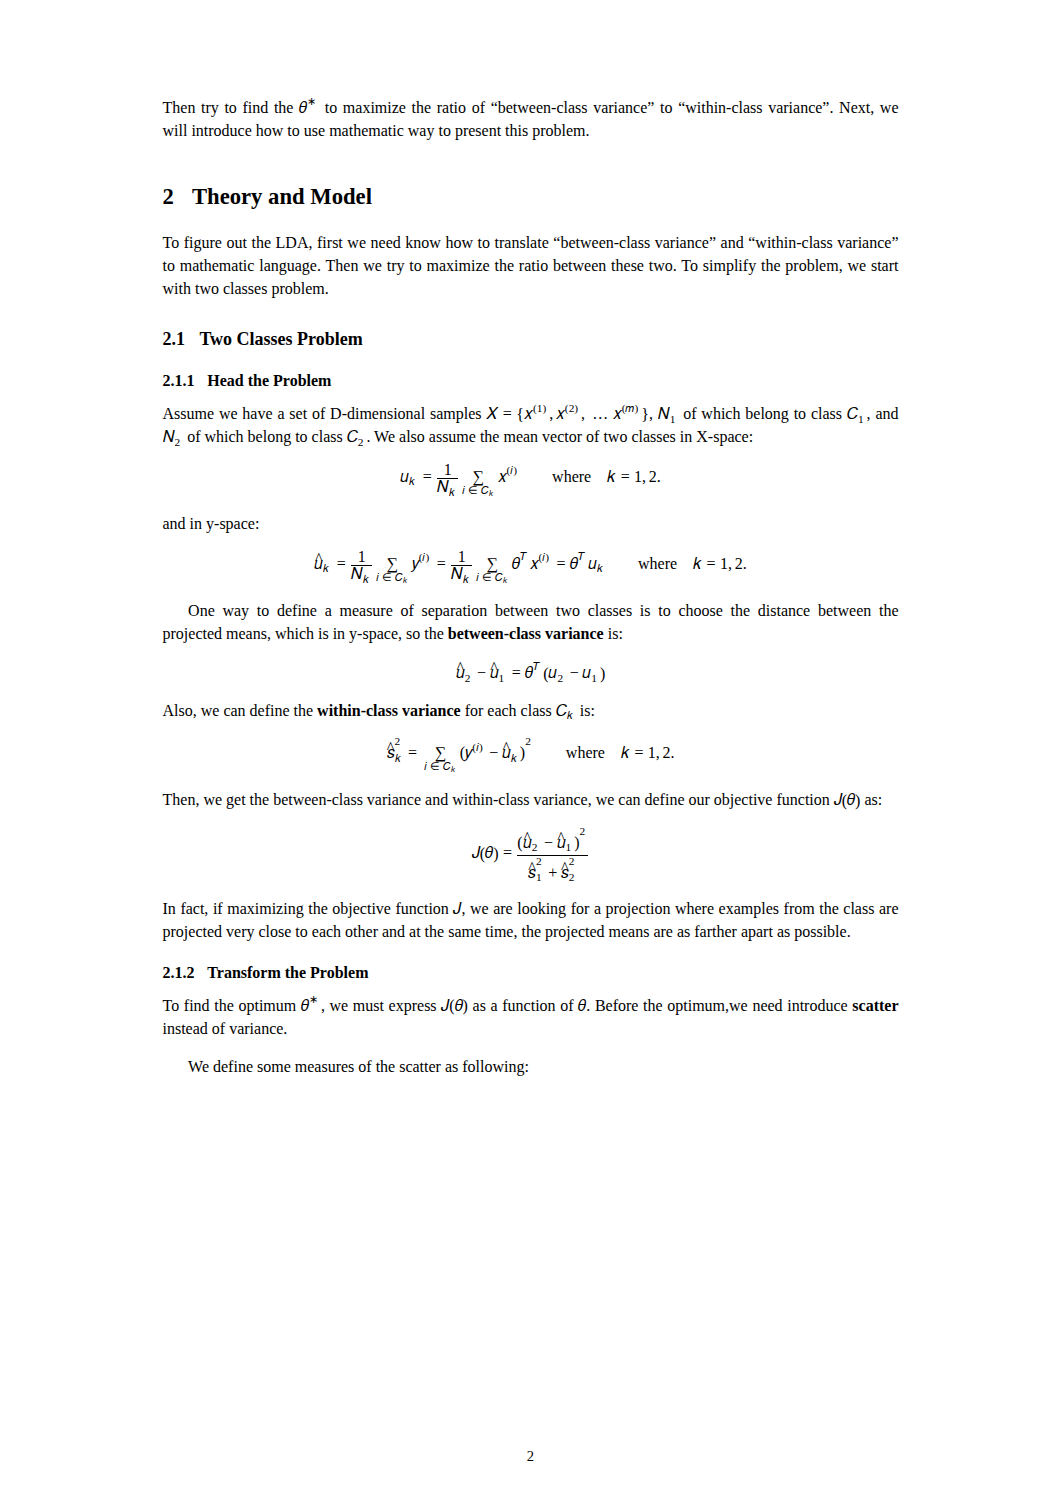Then try to find the θ∗ to maximize the ratio of “between-class variance” to “within-class variance”. Next, we will introduce how to use mathematic way to present this problem.
2 Theory and Model
To figure out the LDA, first we need know how to translate “between-class variance” and “within-class variance” to mathematic language. Then we try to maximize the ratio between these two. To simplify the problem, we start with two classes problem.
2.1 Two Classes Problem
2.1.1 Head the Problem
Assume we have a set of D-dimensional samples X={x(1),x(2),…x(m)}, N1 of which belong to class C1, and N2 of which belong to class C2. We also assume the mean vector of two classes in X-space:
uk = 1Nk ∑i∈Ck x(i) where k=1,2.
and in y-space:
u^k = 1Nk ∑i∈Ck y(i) = 1Nk ∑i∈Ck θT x(i) = θT uk where k=1,2.
One way to define a measure of separation between two classes is to choose the distance between the projected means, which is in y-space, so the between-class variance is:
u^2 − u^1 = θT ( u2 − u1 )
Also, we can define the within-class variance for each class Ck is:
s^k2 = ∑i∈Ck (y(i)−u^k) 2 where k=1,2.
Then, we get the between-class variance and within-class variance, we can define our objective function J(θ) as:
J(θ) = (u^2−u^1) 2 s^12 + s^22
In fact, if maximizing the objective function J, we are looking for a projection where examples from the class are projected very close to each other and at the same time, the projected means are as farther apart as possible.
2.1.2 Transform the Problem
To find the optimum θ∗, we must express J(θ) as a function of θ. Before the optimum,we need introduce scatter instead of variance.
We define some measures of the scatter as following:
2